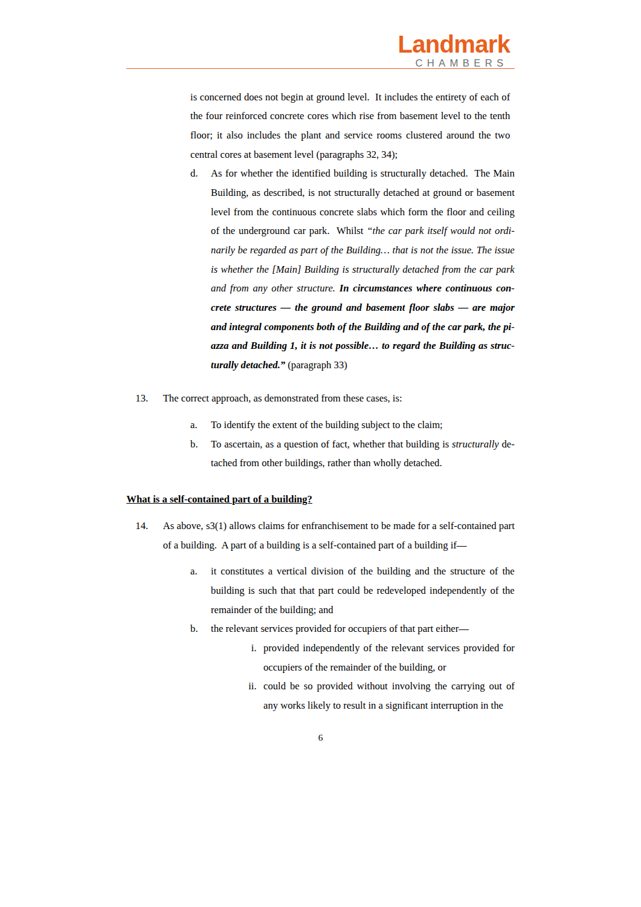Landmark CHAMBERS
is concerned does not begin at ground level. It includes the entirety of each of the four reinforced concrete cores which rise from basement level to the tenth floor; it also includes the plant and service rooms clustered around the two central cores at basement level (paragraphs 32, 34);
d. As for whether the identified building is structurally detached. The Main Building, as described, is not structurally detached at ground or basement level from the continuous concrete slabs which form the floor and ceiling of the underground car park. Whilst “the car park itself would not ordinarily be regarded as part of the Building… that is not the issue. The issue is whether the [Main] Building is structurally detached from the car park and from any other structure. In circumstances where continuous concrete structures — the ground and basement floor slabs — are major and integral components both of the Building and of the car park, the piazza and Building 1, it is not possible… to regard the Building as structurally detached.” (paragraph 33)
13. The correct approach, as demonstrated from these cases, is:
a. To identify the extent of the building subject to the claim;
b. To ascertain, as a question of fact, whether that building is structurally detached from other buildings, rather than wholly detached.
What is a self-contained part of a building?
14. As above, s3(1) allows claims for enfranchisement to be made for a self-contained part of a building. A part of a building is a self-contained part of a building if—
a. it constitutes a vertical division of the building and the structure of the building is such that that part could be redeveloped independently of the remainder of the building; and
b. the relevant services provided for occupiers of that part either—
i. provided independently of the relevant services provided for occupiers of the remainder of the building, or
ii. could be so provided without involving the carrying out of any works likely to result in a significant interruption in the
6